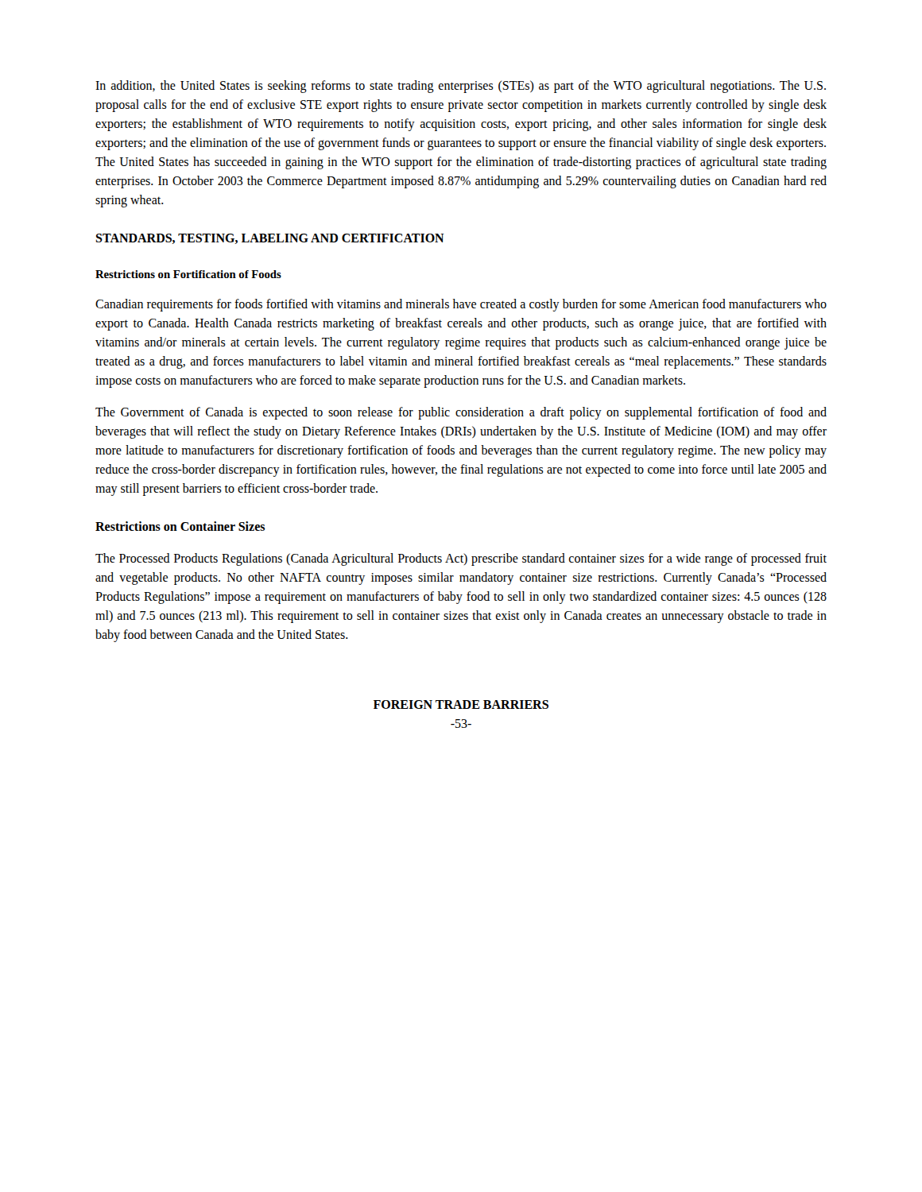In addition, the United States is seeking reforms to state trading enterprises (STEs) as part of the WTO agricultural negotiations. The U.S. proposal calls for the end of exclusive STE export rights to ensure private sector competition in markets currently controlled by single desk exporters; the establishment of WTO requirements to notify acquisition costs, export pricing, and other sales information for single desk exporters; and the elimination of the use of government funds or guarantees to support or ensure the financial viability of single desk exporters. The United States has succeeded in gaining in the WTO support for the elimination of trade-distorting practices of agricultural state trading enterprises. In October 2003 the Commerce Department imposed 8.87% antidumping and 5.29% countervailing duties on Canadian hard red spring wheat.
STANDARDS, TESTING, LABELING AND CERTIFICATION
Restrictions on Fortification of Foods
Canadian requirements for foods fortified with vitamins and minerals have created a costly burden for some American food manufacturers who export to Canada. Health Canada restricts marketing of breakfast cereals and other products, such as orange juice, that are fortified with vitamins and/or minerals at certain levels. The current regulatory regime requires that products such as calcium-enhanced orange juice be treated as a drug, and forces manufacturers to label vitamin and mineral fortified breakfast cereals as “meal replacements.” These standards impose costs on manufacturers who are forced to make separate production runs for the U.S. and Canadian markets.
The Government of Canada is expected to soon release for public consideration a draft policy on supplemental fortification of food and beverages that will reflect the study on Dietary Reference Intakes (DRIs) undertaken by the U.S. Institute of Medicine (IOM) and may offer more latitude to manufacturers for discretionary fortification of foods and beverages than the current regulatory regime. The new policy may reduce the cross-border discrepancy in fortification rules, however, the final regulations are not expected to come into force until late 2005 and may still present barriers to efficient cross-border trade.
Restrictions on Container Sizes
The Processed Products Regulations (Canada Agricultural Products Act) prescribe standard container sizes for a wide range of processed fruit and vegetable products. No other NAFTA country imposes similar mandatory container size restrictions. Currently Canada’s “Processed Products Regulations” impose a requirement on manufacturers of baby food to sell in only two standardized container sizes: 4.5 ounces (128 ml) and 7.5 ounces (213 ml). This requirement to sell in container sizes that exist only in Canada creates an unnecessary obstacle to trade in baby food between Canada and the United States.
FOREIGN TRADE BARRIERS
-53-